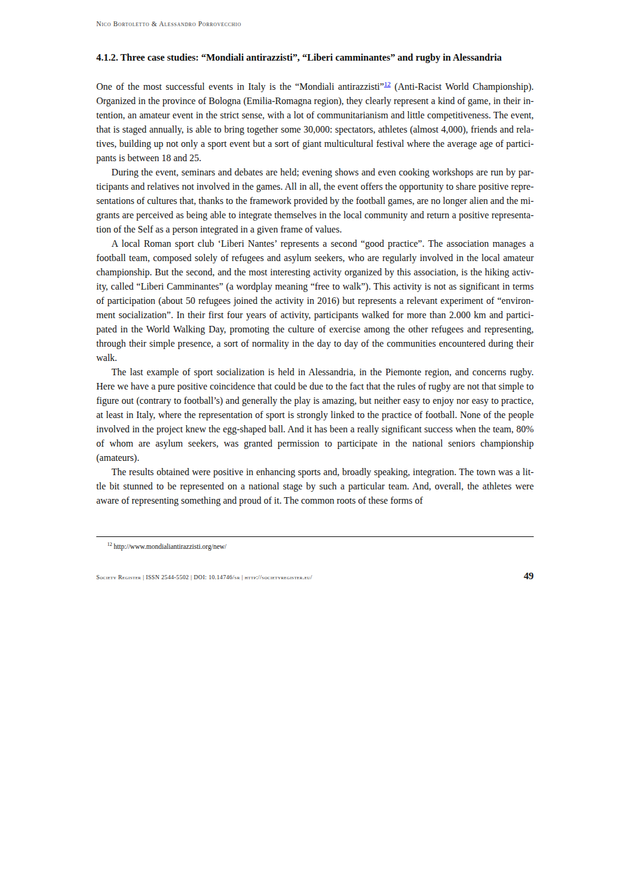Nico Bortoletto & Alessandro Porrovecchio
4.1.2. Three case studies: “Mondiali antirazzisti”, “Liberi camminantes” and rugby in Alessandria
One of the most successful events in Italy is the “Mondiali antirazzisti”12 (Anti-Racist World Championship). Organized in the province of Bologna (Emilia-Romagna region), they clearly represent a kind of game, in their intention, an amateur event in the strict sense, with a lot of communitarianism and little competitiveness. The event, that is staged annually, is able to bring together some 30,000: spectators, athletes (almost 4,000), friends and relatives, building up not only a sport event but a sort of giant multicultural festival where the average age of participants is between 18 and 25.
During the event, seminars and debates are held; evening shows and even cooking workshops are run by participants and relatives not involved in the games. All in all, the event offers the opportunity to share positive representations of cultures that, thanks to the framework provided by the football games, are no longer alien and the migrants are perceived as being able to integrate themselves in the local community and return a positive representation of the Self as a person integrated in a given frame of values.
A local Roman sport club ‘Liberi Nantes’ represents a second “good practice”. The association manages a football team, composed solely of refugees and asylum seekers, who are regularly involved in the local amateur championship. But the second, and the most interesting activity organized by this association, is the hiking activity, called “Liberi Camminantes” (a wordplay meaning “free to walk”). This activity is not as significant in terms of participation (about 50 refugees joined the activity in 2016) but represents a relevant experiment of “environment socialization”. In their first four years of activity, participants walked for more than 2.000 km and participated in the World Walking Day, promoting the culture of exercise among the other refugees and representing, through their simple presence, a sort of normality in the day to day of the communities encountered during their walk.
The last example of sport socialization is held in Alessandria, in the Piemonte region, and concerns rugby. Here we have a pure positive coincidence that could be due to the fact that the rules of rugby are not that simple to figure out (contrary to football’s) and generally the play is amazing, but neither easy to enjoy nor easy to practice, at least in Italy, where the representation of sport is strongly linked to the practice of football. None of the people involved in the project knew the egg-shaped ball. And it has been a really significant success when the team, 80% of whom are asylum seekers, was granted permission to participate in the national seniors championship (amateurs).
The results obtained were positive in enhancing sports and, broadly speaking, integration. The town was a little bit stunned to be represented on a national stage by such a particular team. And, overall, the athletes were aware of representing something and proud of it. The common roots of these forms of
12 http://www.mondialiantirazzisti.org/new/
Society Register | ISSN 2544-5502 | DOI: 10.14746/sr | http://societyregister.eu/ 49